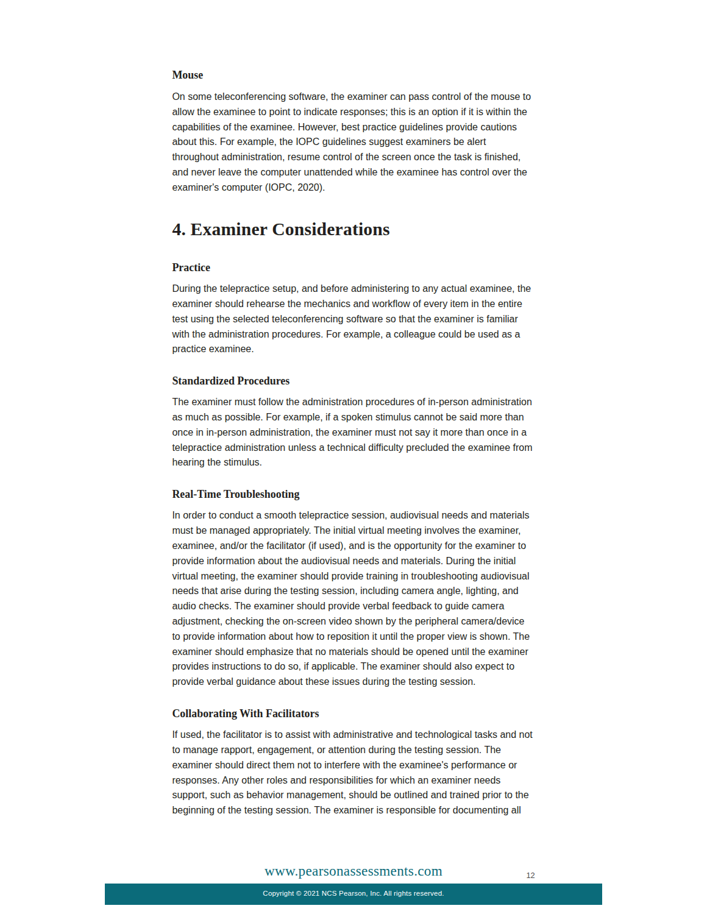Mouse
On some teleconferencing software, the examiner can pass control of the mouse to allow the examinee to point to indicate responses; this is an option if it is within the capabilities of the examinee. However, best practice guidelines provide cautions about this. For example, the IOPC guidelines suggest examiners be alert throughout administration, resume control of the screen once the task is finished, and never leave the computer unattended while the examinee has control over the examiner's computer (IOPC, 2020).
4. Examiner Considerations
Practice
During the telepractice setup, and before administering to any actual examinee, the examiner should rehearse the mechanics and workflow of every item in the entire test using the selected teleconferencing software so that the examiner is familiar with the administration procedures. For example, a colleague could be used as a practice examinee.
Standardized Procedures
The examiner must follow the administration procedures of in-person administration as much as possible. For example, if a spoken stimulus cannot be said more than once in in-person administration, the examiner must not say it more than once in a telepractice administration unless a technical difficulty precluded the examinee from hearing the stimulus.
Real-Time Troubleshooting
In order to conduct a smooth telepractice session, audiovisual needs and materials must be managed appropriately. The initial virtual meeting involves the examiner, examinee, and/or the facilitator (if used), and is the opportunity for the examiner to provide information about the audiovisual needs and materials. During the initial virtual meeting, the examiner should provide training in troubleshooting audiovisual needs that arise during the testing session, including camera angle, lighting, and audio checks. The examiner should provide verbal feedback to guide camera adjustment, checking the on-screen video shown by the peripheral camera/device to provide information about how to reposition it until the proper view is shown. The examiner should emphasize that no materials should be opened until the examiner provides instructions to do so, if applicable. The examiner should also expect to provide verbal guidance about these issues during the testing session.
Collaborating With Facilitators
If used, the facilitator is to assist with administrative and technological tasks and not to manage rapport, engagement, or attention during the testing session. The examiner should direct them not to interfere with the examinee's performance or responses. Any other roles and responsibilities for which an examiner needs support, such as behavior management, should be outlined and trained prior to the beginning of the testing session. The examiner is responsible for documenting all
www.pearsonassessments.com 12
Copyright © 2021 NCS Pearson, Inc. All rights reserved.